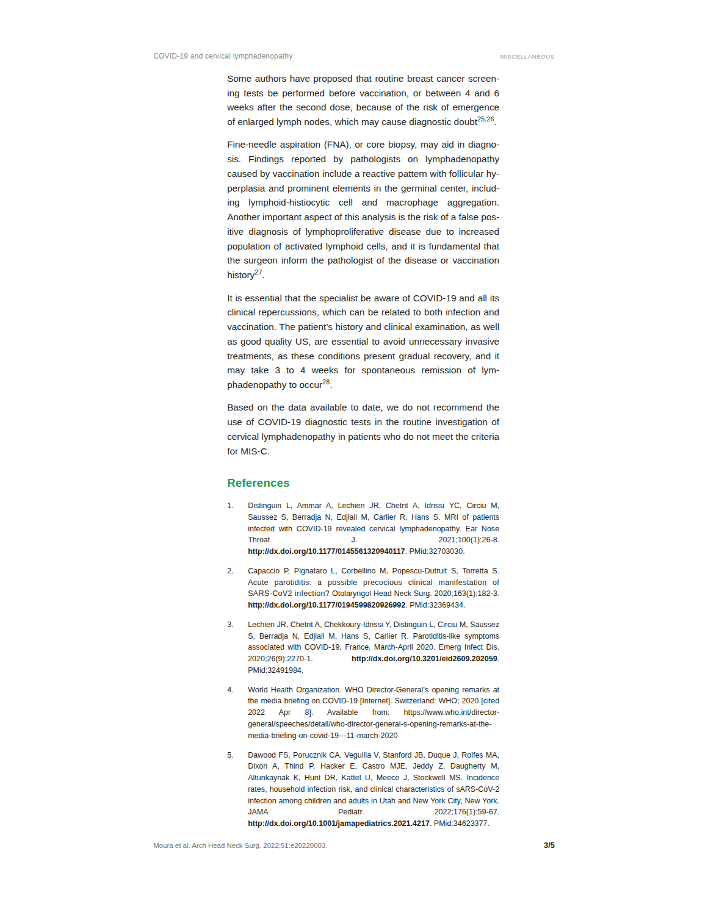COVID-19 and cervical lymphadenopathy
Miscellaneous
Some authors have proposed that routine breast cancer screening tests be performed before vaccination, or between 4 and 6 weeks after the second dose, because of the risk of emergence of enlarged lymph nodes, which may cause diagnostic doubt25,26.
Fine-needle aspiration (FNA), or core biopsy, may aid in diagnosis. Findings reported by pathologists on lymphadenopathy caused by vaccination include a reactive pattern with follicular hyperplasia and prominent elements in the germinal center, including lymphoid-histiocytic cell and macrophage aggregation. Another important aspect of this analysis is the risk of a false positive diagnosis of lymphoproliferative disease due to increased population of activated lymphoid cells, and it is fundamental that the surgeon inform the pathologist of the disease or vaccination history27.
It is essential that the specialist be aware of COVID-19 and all its clinical repercussions, which can be related to both infection and vaccination. The patient’s history and clinical examination, as well as good quality US, are essential to avoid unnecessary invasive treatments, as these conditions present gradual recovery, and it may take 3 to 4 weeks for spontaneous remission of lymphadenopathy to occur28.
Based on the data available to date, we do not recommend the use of COVID-19 diagnostic tests in the routine investigation of cervical lymphadenopathy in patients who do not meet the criteria for MIS-C.
References
Distinguin L, Ammar A, Lechien JR, Chetrit A, Idrissi YC, Circiu M, Saussez S, Berradja N, Edjlali M, Carlier R, Hans S. MRI of patients infected with COVID-19 revealed cervical lymphadenopathy. Ear Nose Throat J. 2021;100(1):26-8. http://dx.doi.org/10.1177/0145561320940117. PMid:32703030.
Capaccio P, Pignataro L, Corbellino M, Popescu-Dutruit S, Torretta S. Acute parotiditis: a possible precocious clinical manifestation of SARS-CoV2 infection? Otolaryngol Head Neck Surg. 2020;163(1):182-3. http://dx.doi.org/10.1177/0194599820926992. PMid:32369434.
Lechien JR, Chetrit A, Chekkoury-Idrissi Y, Distinguin L, Circiu M, Saussez S, Berradja N, Edjlali M, Hans S, Carlier R. Parotiditis-like symptoms associated with COVID-19, France, March-April 2020. Emerg Infect Dis. 2020;26(9):2270-1. http://dx.doi.org/10.3201/eid2609.202059. PMid:32491984.
World Health Organization. WHO Director-General’s opening remarks at the media briefing on COVID-19 [Internet]. Switzerland: WHO; 2020 [cited 2022 Apr 8]. Available from: https://www.who.int/director-general/speeches/detail/who-director-general-s-opening-remarks-at-the-media-briefing-on-covid-19---11-march-2020
Dawood FS, Porucznik CA, Veguilla V, Stanford JB, Duque J, Rolfes MA, Dixon A, Thind P, Hacker E, Castro MJE, Jeddy Z, Daugherty M, Altunkaynak K, Hunt DR, Kattel U, Meece J, Stockwell MS. Incidence rates, household infection risk, and clinical characteristics of sARS-CoV-2 infection among children and adults in Utah and New York City, New York. JAMA Pediatr. 2022;176(1):59-67. http://dx.doi.org/10.1001/jamapediatrics.2021.4217. PMid:34623377.
Moura et al. Arch Head Neck Surg. 2022;51:e20220003.
3/5